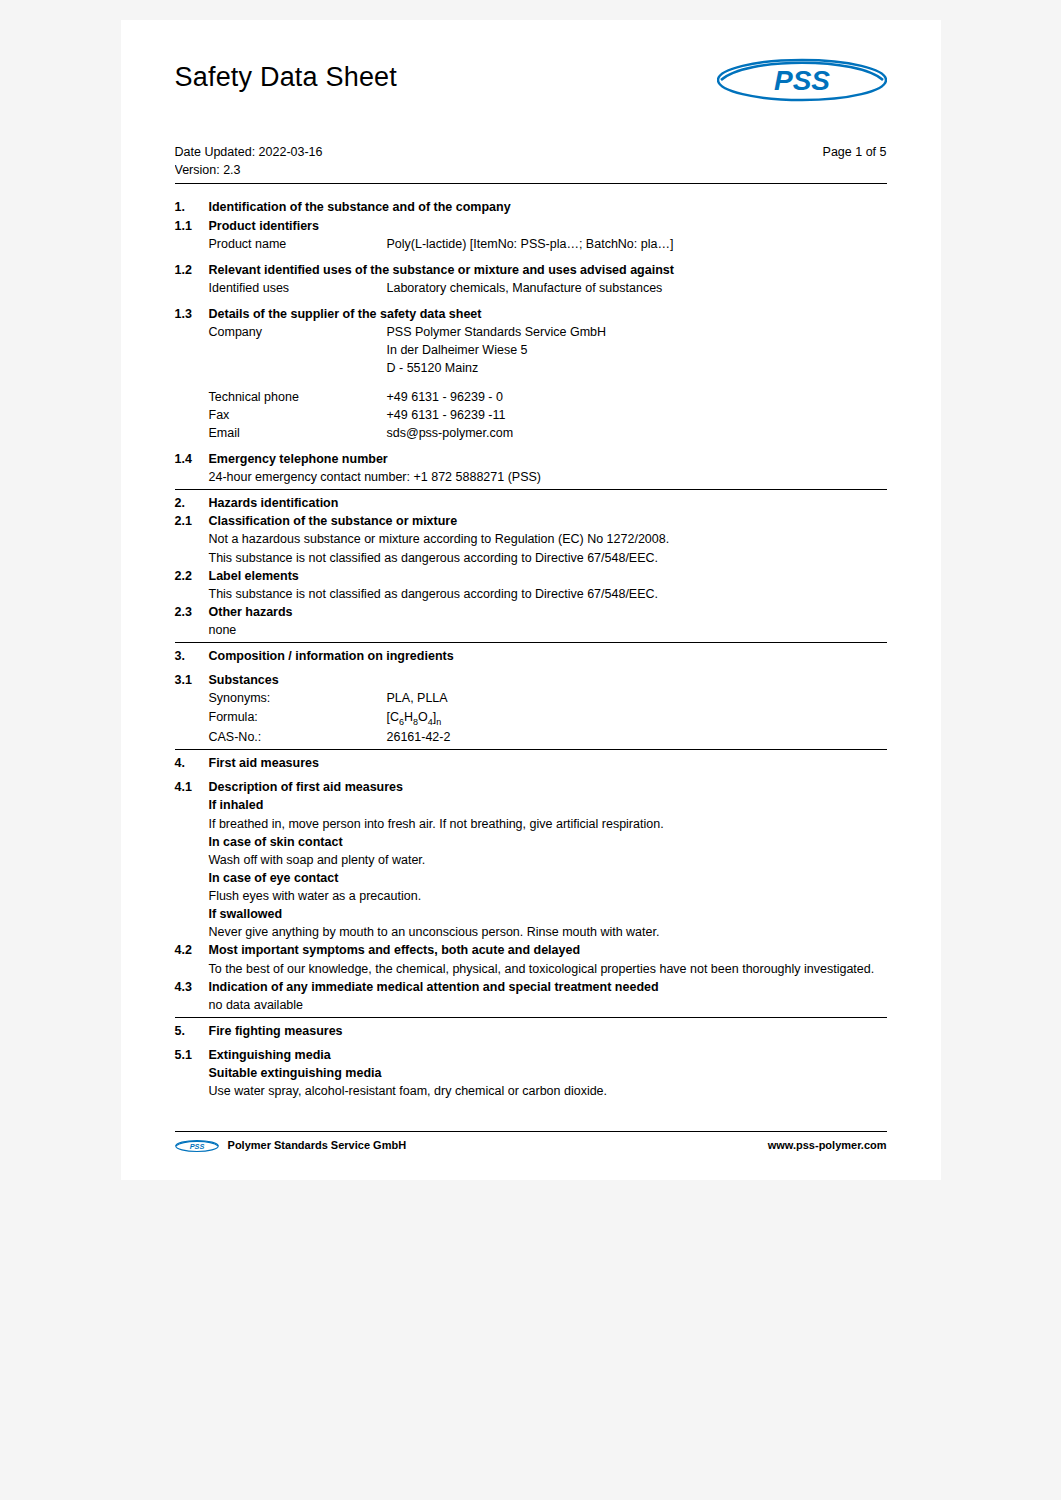Safety Data Sheet
PSS
Date Updated: 2022-03-16
Version: 2.3
Page 1 of 5
| 1. | Identification of the substance and of the company |
| 1.1 | Product identifiers / Product name / Poly(L-lactide) [ItemNo: PSS-pla…; BatchNo: pla…] / |
| 1.2 | Relevant identified uses of the substance or mixture and uses advised against / Identified uses / Laboratory chemicals, Manufacture of substances / |
| 1.3 | Details of the supplier of the safety data sheet / Company / PSS Polymer Standards Service GmbH / / / In der Dalheimer Wiese 5 / / / D - 55120 Mainz / / Technical phone / +49 6131 - 96239 - 0 / / Fax / +49 6131 - 96239 -11 / / Email / sds@pss-polymer.com / |
| 1.4 | Emergency telephone number 24-hour emergency contact number: +1 872 5888271 (PSS) |
| 2. | Hazards identification |
| 2.1 | Classification of the substance or mixture Not a hazardous substance or mixture according to Regulation (EC) No 1272/2008. This substance is not classified as dangerous according to Directive 67/548/EEC. |
| 2.2 | Label elements This substance is not classified as dangerous according to Directive 67/548/EEC. |
| 2.3 | Other hazards none |
| 3. | Composition / information on ingredients |
| 3.1 | Substances / Synonyms: / PLA, PLLA / / Formula: / [C 6 H 8 O 4 ] n / / CAS-No.: / 26161-42-2 / |
| 4. | First aid measures |
| 4.1 | Description of first aid measures If inhaled If breathed in, move person into fresh air. If not breathing, give artificial respiration. In case of skin contact Wash off with soap and plenty of water. In case of eye contact Flush eyes with water as a precaution. If swallowed Never give anything by mouth to an unconscious person. Rinse mouth with water. |
| 4.2 | Most important symptoms and effects, both acute and delayed To the best of our knowledge, the chemical, physical, and toxicological properties have not been thoroughly investigated. |
| 4.3 | Indication of any immediate medical attention and special treatment needed no data available |
| 5. | Fire fighting measures |
| 5.1 | Extinguishing media Suitable extinguishing media Use water spray, alcohol-resistant foam, dry chemical or carbon dioxide. |
PSS Polymer Standards Service GmbH
www.pss-polymer.com